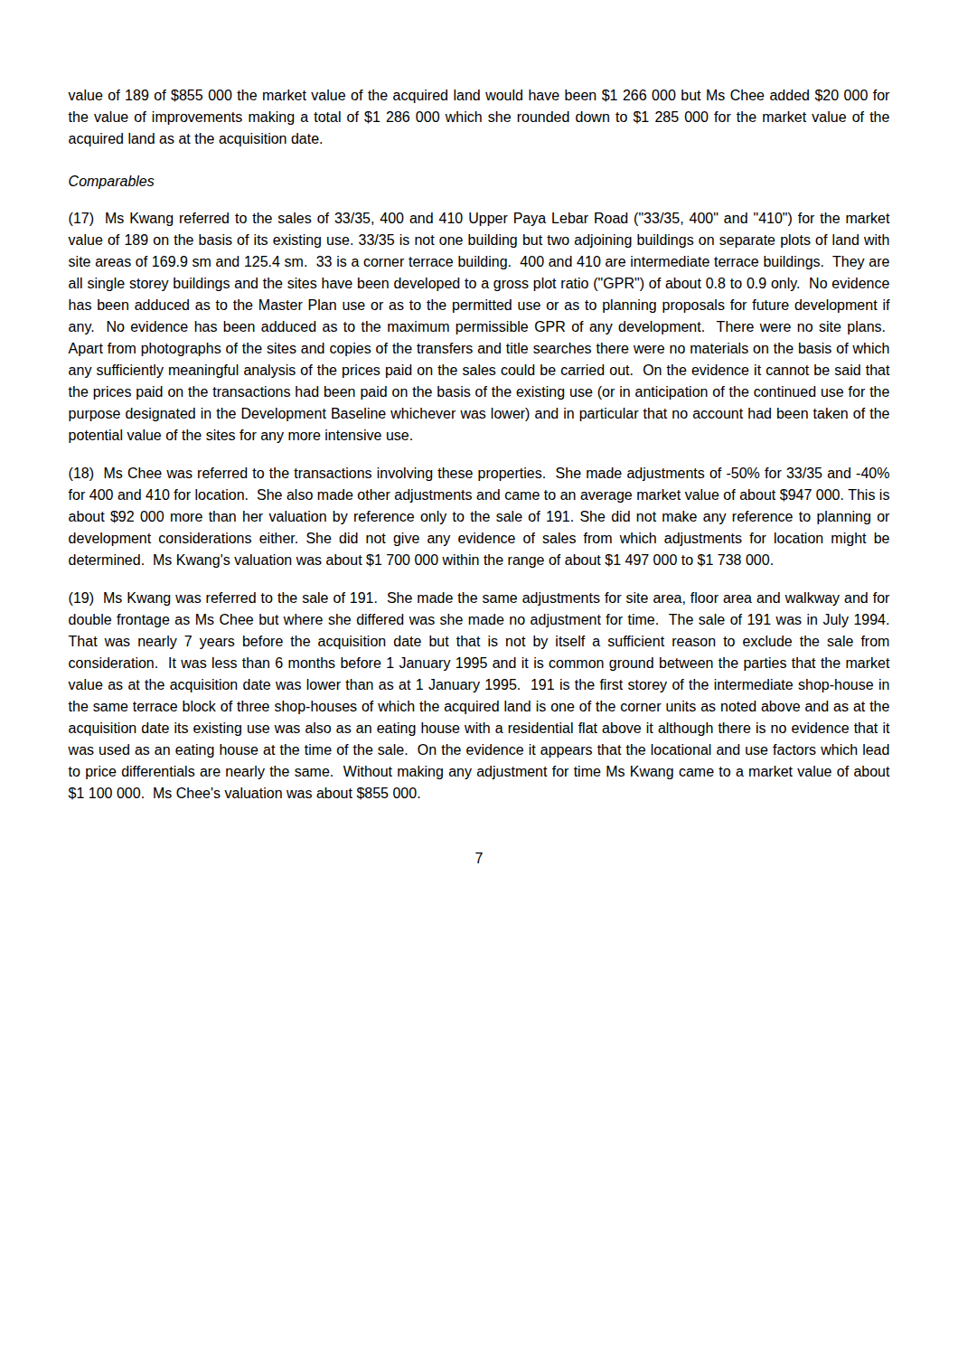value of 189 of $855 000 the market value of the acquired land would have been $1 266 000 but Ms Chee added $20 000 for the value of improvements making a total of $1 286 000 which she rounded down to $1 285 000 for the market value of the acquired land as at the acquisition date.
Comparables
(17) Ms Kwang referred to the sales of 33/35, 400 and 410 Upper Paya Lebar Road ("33/35, 400" and "410") for the market value of 189 on the basis of its existing use. 33/35 is not one building but two adjoining buildings on separate plots of land with site areas of 169.9 sm and 125.4 sm. 33 is a corner terrace building. 400 and 410 are intermediate terrace buildings. They are all single storey buildings and the sites have been developed to a gross plot ratio ("GPR") of about 0.8 to 0.9 only. No evidence has been adduced as to the Master Plan use or as to the permitted use or as to planning proposals for future development if any. No evidence has been adduced as to the maximum permissible GPR of any development. There were no site plans. Apart from photographs of the sites and copies of the transfers and title searches there were no materials on the basis of which any sufficiently meaningful analysis of the prices paid on the sales could be carried out. On the evidence it cannot be said that the prices paid on the transactions had been paid on the basis of the existing use (or in anticipation of the continued use for the purpose designated in the Development Baseline whichever was lower) and in particular that no account had been taken of the potential value of the sites for any more intensive use.
(18) Ms Chee was referred to the transactions involving these properties. She made adjustments of -50% for 33/35 and -40% for 400 and 410 for location. She also made other adjustments and came to an average market value of about $947 000. This is about $92 000 more than her valuation by reference only to the sale of 191. She did not make any reference to planning or development considerations either. She did not give any evidence of sales from which adjustments for location might be determined. Ms Kwang's valuation was about $1 700 000 within the range of about $1 497 000 to $1 738 000.
(19) Ms Kwang was referred to the sale of 191. She made the same adjustments for site area, floor area and walkway and for double frontage as Ms Chee but where she differed was she made no adjustment for time. The sale of 191 was in July 1994. That was nearly 7 years before the acquisition date but that is not by itself a sufficient reason to exclude the sale from consideration. It was less than 6 months before 1 January 1995 and it is common ground between the parties that the market value as at the acquisition date was lower than as at 1 January 1995. 191 is the first storey of the intermediate shop-house in the same terrace block of three shop-houses of which the acquired land is one of the corner units as noted above and as at the acquisition date its existing use was also as an eating house with a residential flat above it although there is no evidence that it was used as an eating house at the time of the sale. On the evidence it appears that the locational and use factors which lead to price differentials are nearly the same. Without making any adjustment for time Ms Kwang came to a market value of about $1 100 000. Ms Chee's valuation was about $855 000.
7